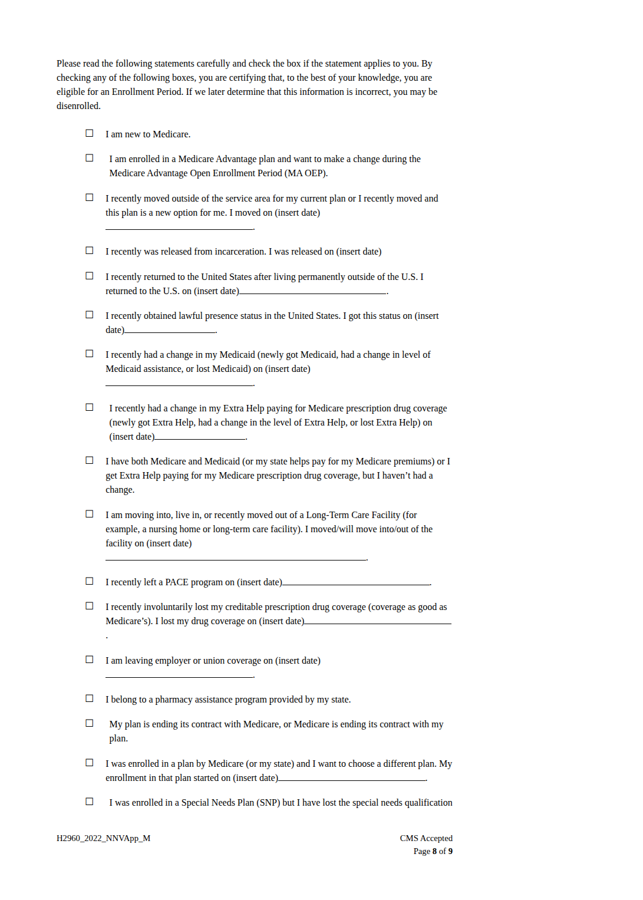Please read the following statements carefully and check the box if the statement applies to you. By checking any of the following boxes, you are certifying that, to the best of your knowledge, you are eligible for an Enrollment Period. If we later determine that this information is incorrect, you may be disenrolled.
☐I am new to Medicare.
☐I am enrolled in a Medicare Advantage plan and want to make a change during the Medicare Advantage Open Enrollment Period (MA OEP).
☐I recently moved outside of the service area for my current plan or I recently moved and this plan is a new option for me. I moved on (insert date) .
☐I recently was released from incarceration. I was released on (insert date)
☐I recently returned to the United States after living permanently outside of the U.S. I returned to the U.S. on (insert date) .
☐I recently obtained lawful presence status in the United States. I got this status on (insert date) .
☐I recently had a change in my Medicaid (newly got Medicaid, had a change in level of Medicaid assistance, or lost Medicaid) on (insert date) .
☐I recently had a change in my Extra Help paying for Medicare prescription drug coverage (newly got Extra Help, had a change in the level of Extra Help, or lost Extra Help) on (insert date) .
☐I have both Medicare and Medicaid (or my state helps pay for my Medicare premiums) or I get Extra Help paying for my Medicare prescription drug coverage, but I haven’t had a change.
☐I am moving into, live in, or recently moved out of a Long-Term Care Facility (for example, a nursing home or long-term care facility). I moved/will move into/out of the facility on (insert date) .
☐I recently left a PACE program on (insert date) .
☐I recently involuntarily lost my creditable prescription drug coverage (coverage as good as Medicare’s). I lost my drug coverage on (insert date) .
☐I am leaving employer or union coverage on (insert date) .
☐I belong to a pharmacy assistance program provided by my state.
☐My plan is ending its contract with Medicare, or Medicare is ending its contract with my plan.
☐I was enrolled in a plan by Medicare (or my state) and I want to choose a different plan. My enrollment in that plan started on (insert date) .
☐I was enrolled in a Special Needs Plan (SNP) but I have lost the special needs qualification
H2960_2022_NNVApp_M
CMS Accepted
Page 8 of 9